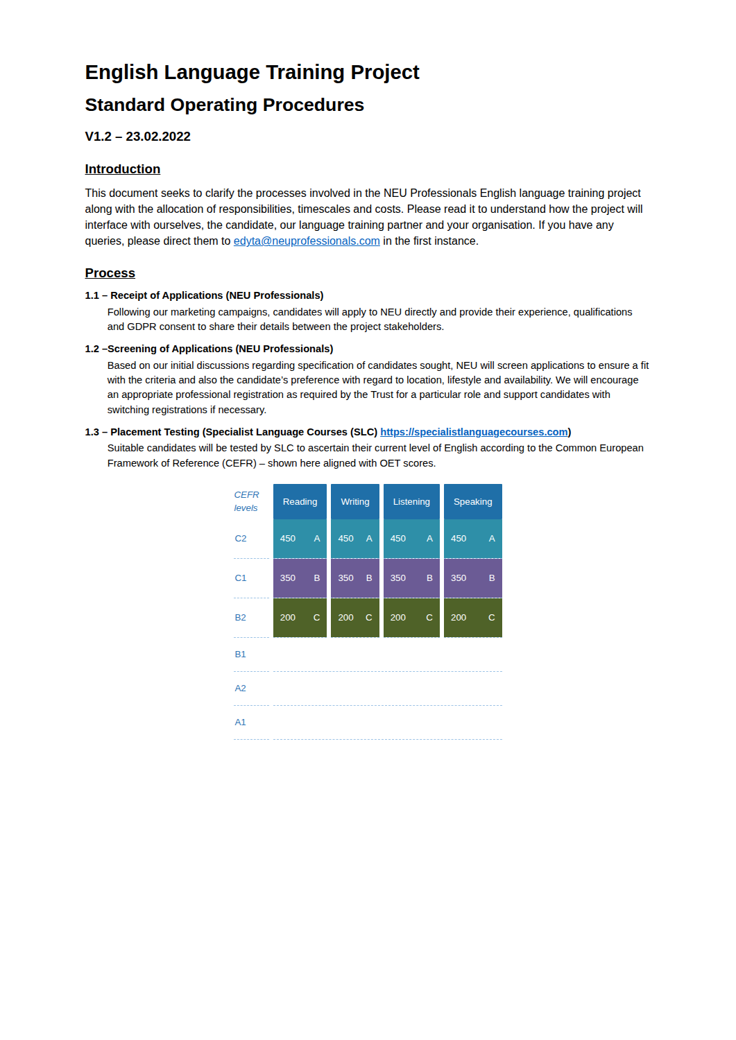English Language Training Project
Standard Operating Procedures
V1.2 – 23.02.2022
Introduction
This document seeks to clarify the processes involved in the NEU Professionals English language training project along with the allocation of responsibilities, timescales and costs. Please read it to understand how the project will interface with ourselves, the candidate, our language training partner and your organisation. If you have any queries, please direct them to edyta@neuprofessionals.com in the first instance.
Process
1.1 – Receipt of Applications (NEU Professionals)
Following our marketing campaigns, candidates will apply to NEU directly and provide their experience, qualifications and GDPR consent to share their details between the project stakeholders.
1.2 –Screening of Applications (NEU Professionals)
Based on our initial discussions regarding specification of candidates sought, NEU will screen applications to ensure a fit with the criteria and also the candidate’s preference with regard to location, lifestyle and availability. We will encourage an appropriate professional registration as required by the Trust for a particular role and support candidates with switching registrations if necessary.
1.3 – Placement Testing (Specialist Language Courses (SLC) https://specialistlanguagecourses.com)
Suitable candidates will be tested by SLC to ascertain their current level of English according to the Common European Framework of Reference (CEFR) – shown here aligned with OET scores.
| CEFR levels | Reading | Writing | Listening | Speaking |
| --- | --- | --- | --- | --- |
| C2 | 450 A | 450 A | 450 A | 450 A |
| C1 | 350 B | 350 B | 350 B | 350 B |
| B2 | 200 C | 200 C | 200 C | 200 C |
| B1 | |
| A2 | |
| A1 | |